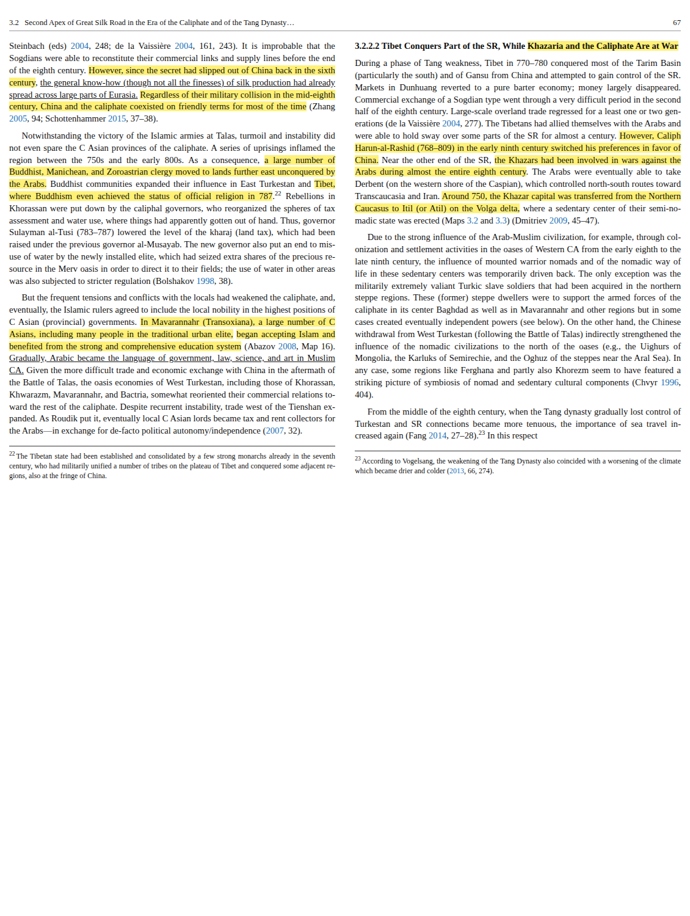3.2 Second Apex of Great Silk Road in the Era of the Caliphate and of the Tang Dynasty…
67
Steinbach (eds) 2004, 248; de la Vaissière 2004, 161, 243). It is improbable that the Sogdians were able to reconstitute their commercial links and supply lines before the end of the eighth century. However, since the secret had slipped out of China back in the sixth century, the general know-how (though not all the finesses) of silk production had already spread across large parts of Eurasia. Regardless of their military collision in the mid-eighth century, China and the caliphate coexisted on friendly terms for most of the time (Zhang 2005, 94; Schottenhammer 2015, 37–38).
Notwithstanding the victory of the Islamic armies at Talas, turmoil and instability did not even spare the C Asian provinces of the caliphate. A series of uprisings inflamed the region between the 750s and the early 800s. As a consequence, a large number of Buddhist, Manichean, and Zoroastrian clergy moved to lands further east unconquered by the Arabs. Buddhist communities expanded their influence in East Turkestan and Tibet, where Buddhism even achieved the status of official religion in 787.22 Rebellions in Khorassan were put down by the caliphal governors, who reorganized the spheres of tax assessment and water use, where things had apparently gotten out of hand. Thus, governor Sulayman al-Tusi (783–787) lowered the level of the kharaj (land tax), which had been raised under the previous governor al-Musayab. The new governor also put an end to misuse of water by the newly installed elite, which had seized extra shares of the precious resource in the Merv oasis in order to direct it to their fields; the use of water in other areas was also subjected to stricter regulation (Bolshakov 1998, 38).
But the frequent tensions and conflicts with the locals had weakened the caliphate, and, eventually, the Islamic rulers agreed to include the local nobility in the highest positions of C Asian (provincial) governments. In Mavarannahr (Transoxiana), a large number of C Asians, including many people in the traditional urban elite, began accepting Islam and benefited from the strong and comprehensive education system (Abazov 2008, Map 16). Gradually, Arabic became the language of government, law, science, and art in Muslim CA. Given the more difficult trade and economic exchange with China in the aftermath of the Battle of Talas, the oasis economies of West Turkestan, including those of Khorassan, Khwarazm, Mavarannahr, and Bactria, somewhat reoriented their commercial relations toward the rest of the caliphate. Despite recurrent instability, trade west of the Tienshan expanded. As Roudik put it, eventually local C Asian lords became tax and rent collectors for the Arabs—in exchange for de-facto political autonomy/independence (2007, 32).
22 The Tibetan state had been established and consolidated by a few strong monarchs already in the seventh century, who had militarily unified a number of tribes on the plateau of Tibet and conquered some adjacent regions, also at the fringe of China.
3.2.2.2 Tibet Conquers Part of the SR, While Khazaria and the Caliphate Are at War
During a phase of Tang weakness, Tibet in 770–780 conquered most of the Tarim Basin (particularly the south) and of Gansu from China and attempted to gain control of the SR. Markets in Dunhuang reverted to a pure barter economy; money largely disappeared. Commercial exchange of a Sogdian type went through a very difficult period in the second half of the eighth century. Large-scale overland trade regressed for a least one or two generations (de la Vaissière 2004, 277). The Tibetans had allied themselves with the Arabs and were able to hold sway over some parts of the SR for almost a century. However, Caliph Harun-al-Rashid (768–809) in the early ninth century switched his preferences in favor of China. Near the other end of the SR, the Khazars had been involved in wars against the Arabs during almost the entire eighth century. The Arabs were eventually able to take Derbent (on the western shore of the Caspian), which controlled north-south routes toward Transcaucasia and Iran. Around 750, the Khazar capital was transferred from the Northern Caucasus to Itil (or Atil) on the Volga delta, where a sedentary center of their semi-nomadic state was erected (Maps 3.2 and 3.3) (Dmitriev 2009, 45–47).
Due to the strong influence of the Arab-Muslim civilization, for example, through colonization and settlement activities in the oases of Western CA from the early eighth to the late ninth century, the influence of mounted warrior nomads and of the nomadic way of life in these sedentary centers was temporarily driven back. The only exception was the militarily extremely valiant Turkic slave soldiers that had been acquired in the northern steppe regions. These (former) steppe dwellers were to support the armed forces of the caliphate in its center Baghdad as well as in Mavarannahr and other regions but in some cases created eventually independent powers (see below). On the other hand, the Chinese withdrawal from West Turkestan (following the Battle of Talas) indirectly strengthened the influence of the nomadic civilizations to the north of the oases (e.g., the Uighurs of Mongolia, the Karluks of Semirechie, and the Oghuz of the steppes near the Aral Sea). In any case, some regions like Ferghana and partly also Khorezm seem to have featured a striking picture of symbiosis of nomad and sedentary cultural components (Chvyr 1996, 404).
From the middle of the eighth century, when the Tang dynasty gradually lost control of Turkestan and SR connections became more tenuous, the importance of sea travel increased again (Fang 2014, 27–28).23 In this respect
23 According to Vogelsang, the weakening of the Tang Dynasty also coincided with a worsening of the climate which became drier and colder (2013, 66, 274).